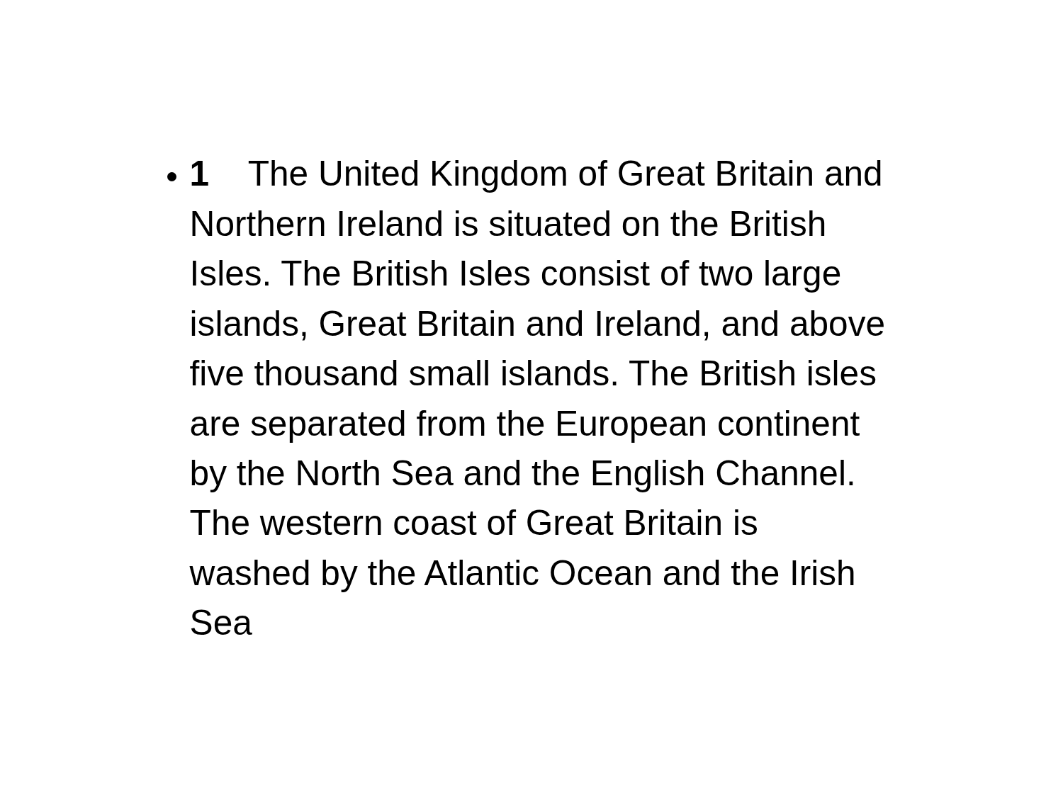1 The United Kingdom of Great Britain and Northern Ireland is situated on the British Isles. The British Isles consist of two large islands, Great Britain and Ireland, and above five thousand small islands. The British isles are separated from the European continent by the North Sea and the English Channel. The western coast of Great Britain is washed by the Atlantic Ocean and the Irish Sea